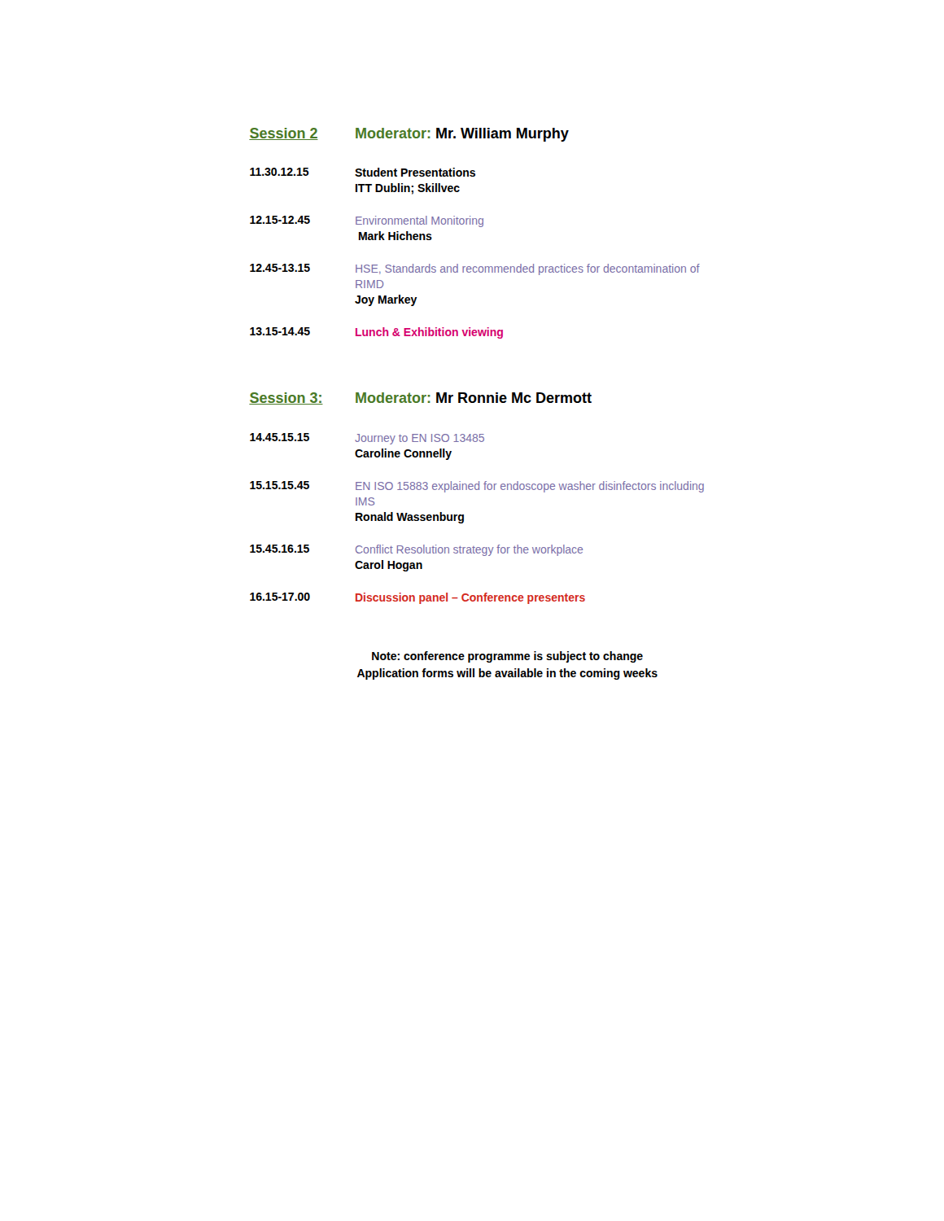Session 2
Moderator: Mr. William Murphy
11.30.12.15
Student Presentations
ITT Dublin; Skillvec
12.15-12.45
Environmental Monitoring
Mark Hichens
12.45-13.15
HSE, Standards and recommended practices for decontamination of RIMD
Joy Markey
13.15-14.45
Lunch & Exhibition viewing
Session 3:
Moderator: Mr Ronnie Mc Dermott
14.45.15.15
Journey to EN ISO 13485
Caroline Connelly
15.15.15.45
EN ISO 15883 explained for endoscope washer disinfectors including IMS
Ronald Wassenburg
15.45.16.15
Conflict Resolution strategy for the workplace
Carol Hogan
16.15-17.00
Discussion panel – Conference presenters
Note: conference programme is subject to change
Application forms will be available in the coming weeks